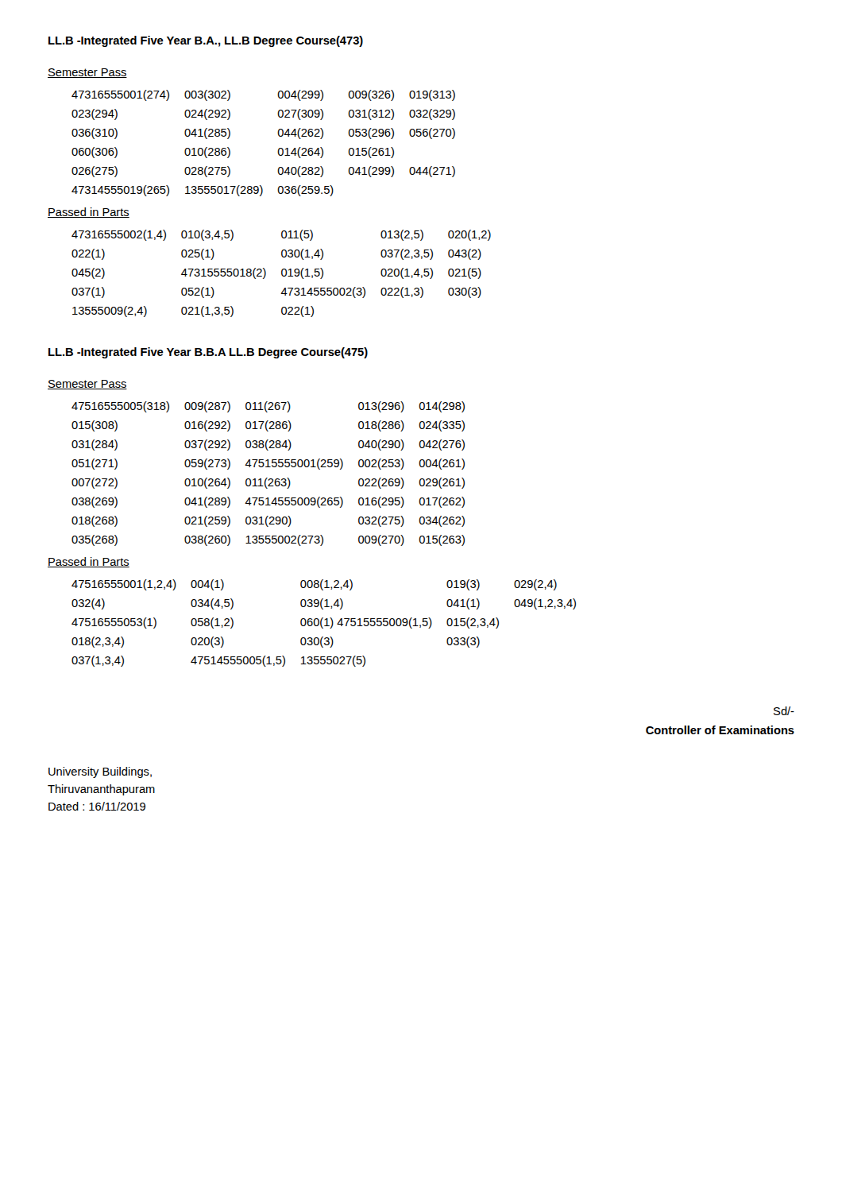LL.B -Integrated Five Year B.A., LL.B Degree Course(473)
Semester Pass
| 47316555001(274) | 003(302) | 004(299) | 009(326) | 019(313) |
| 023(294) | 024(292) | 027(309) | 031(312) | 032(329) |
| 036(310) | 041(285) | 044(262) | 053(296) | 056(270) |
| 060(306) | 010(286) | 014(264) | 015(261) | |
| 026(275) | 028(275) | 040(282) | 041(299) | 044(271) |
| 47314555019(265) | 13555017(289) | 036(259.5) | | |
Passed in Parts
| 47316555002(1,4) | 010(3,4,5) | 011(5) | 013(2,5) | 020(1,2) |
| 022(1) | 025(1) | 030(1,4) | 037(2,3,5) | 043(2) |
| 045(2) | 47315555018(2) | 019(1,5) | 020(1,4,5) | 021(5) |
| 037(1) | 052(1) | 47314555002(3) | 022(1,3) | 030(3) |
| 13555009(2,4) | 021(1,3,5) | 022(1) | | |
LL.B -Integrated Five Year B.B.A LL.B Degree Course(475)
Semester Pass
| 47516555005(318) | 009(287) | 011(267) | 013(296) | 014(298) |
| 015(308) | 016(292) | 017(286) | 018(286) | 024(335) |
| 031(284) | 037(292) | 038(284) | 040(290) | 042(276) |
| 051(271) | 059(273) | 47515555001(259) | 002(253) | 004(261) |
| 007(272) | 010(264) | 011(263) | 022(269) | 029(261) |
| 038(269) | 041(289) | 47514555009(265) | 016(295) | 017(262) |
| 018(268) | 021(259) | 031(290) | 032(275) | 034(262) |
| 035(268) | 038(260) | 13555002(273) | 009(270) | 015(263) |
Passed in Parts
| 47516555001(1,2,4) | 004(1) | 008(1,2,4) | 019(3) | 029(2,4) |
| 032(4) | 034(4,5) | 039(1,4) | 041(1) | 049(1,2,3,4) |
| 47516555053(1) | 058(1,2) | 060(1) 47515555009(1,5) | 015(2,3,4) | |
| 018(2,3,4) | 020(3) | 030(3) | 033(3) | |
| 037(1,3,4) | 47514555005(1,5) | 13555027(5) | | |
Sd/-
Controller of Examinations
University Buildings,
Thiruvananthapuram
Dated : 16/11/2019